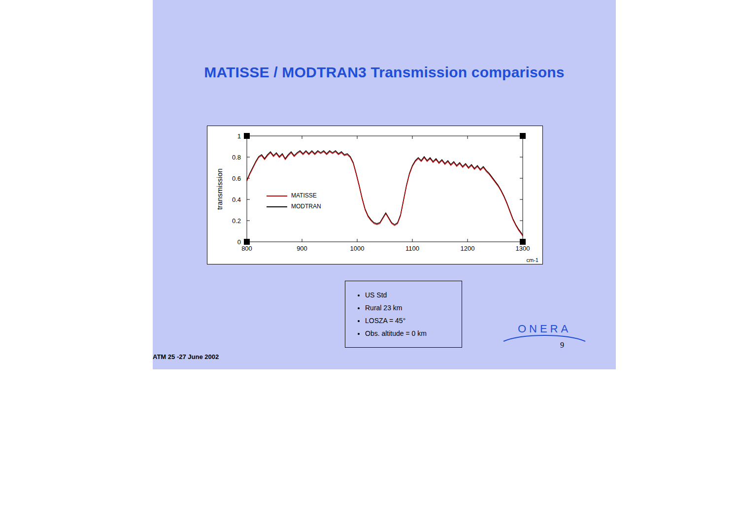MATISSE / MODTRAN3 Transmission comparisons
1 0.8 0.6 0.4 0.2 0 800 900 1000 1100 1200 1300 transmission
MATISSE
MODTRAN
cm-1
US Std
Rural 23 km
LOSZA = 45°
Obs. altitude = 0 km
ATM 25 -27 June 2002
ONERA
9